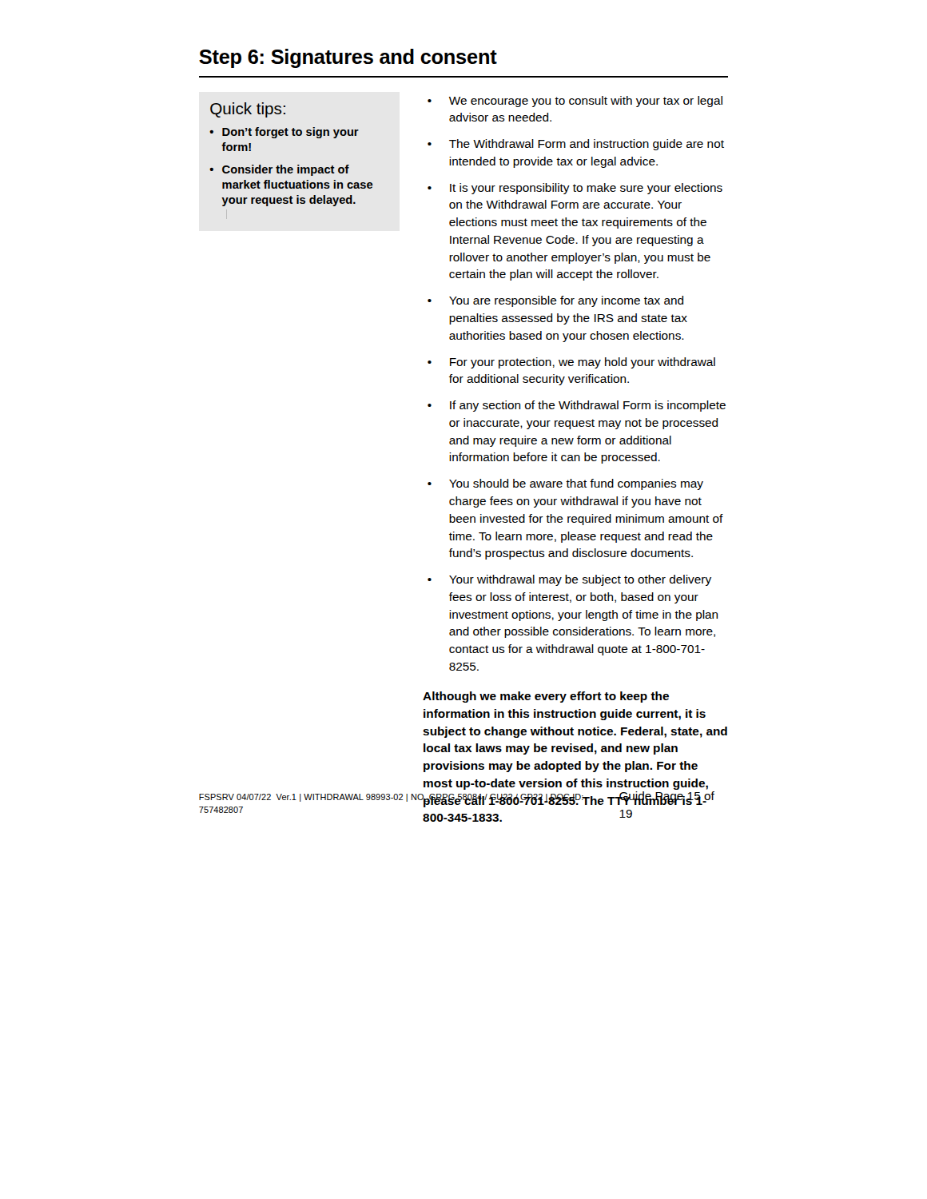Step 6: Signatures and consent
Quick tips:
Don’t forget to sign your form!
Consider the impact of market fluctuations in case your request is delayed.
We encourage you to consult with your tax or legal advisor as needed.
The Withdrawal Form and instruction guide are not intended to provide tax or legal advice.
It is your responsibility to make sure your elections on the Withdrawal Form are accurate. Your elections must meet the tax requirements of the Internal Revenue Code. If you are requesting a rollover to another employer’s plan, you must be certain the plan will accept the rollover.
You are responsible for any income tax and penalties assessed by the IRS and state tax authorities based on your chosen elections.
For your protection, we may hold your withdrawal for additional security verification.
If any section of the Withdrawal Form is incomplete or inaccurate, your request may not be processed and may require a new form or additional information before it can be processed.
You should be aware that fund companies may charge fees on your withdrawal if you have not been invested for the required minimum amount of time. To learn more, please request and read the fund’s prospectus and disclosure documents.
Your withdrawal may be subject to other delivery fees or loss of interest, or both, based on your investment options, your length of time in the plan and other possible considerations. To learn more, contact us for a withdrawal quote at 1-800-701-8255.
Although we make every effort to keep the information in this instruction guide current, it is subject to change without notice. Federal, state, and local tax laws may be revised, and new plan provisions may be adopted by the plan. For the most up-to-date version of this instruction guide, please call 1-800-701-8255. The TTY number is 1-800-345-1833.
FSPSRV 04/07/22 Ver.1 | WITHDRAWAL 98993-02 | NO_GRPG 58084 / GU22 / GP22 | DOC ID: 757482807
Guide Page 15 of 19